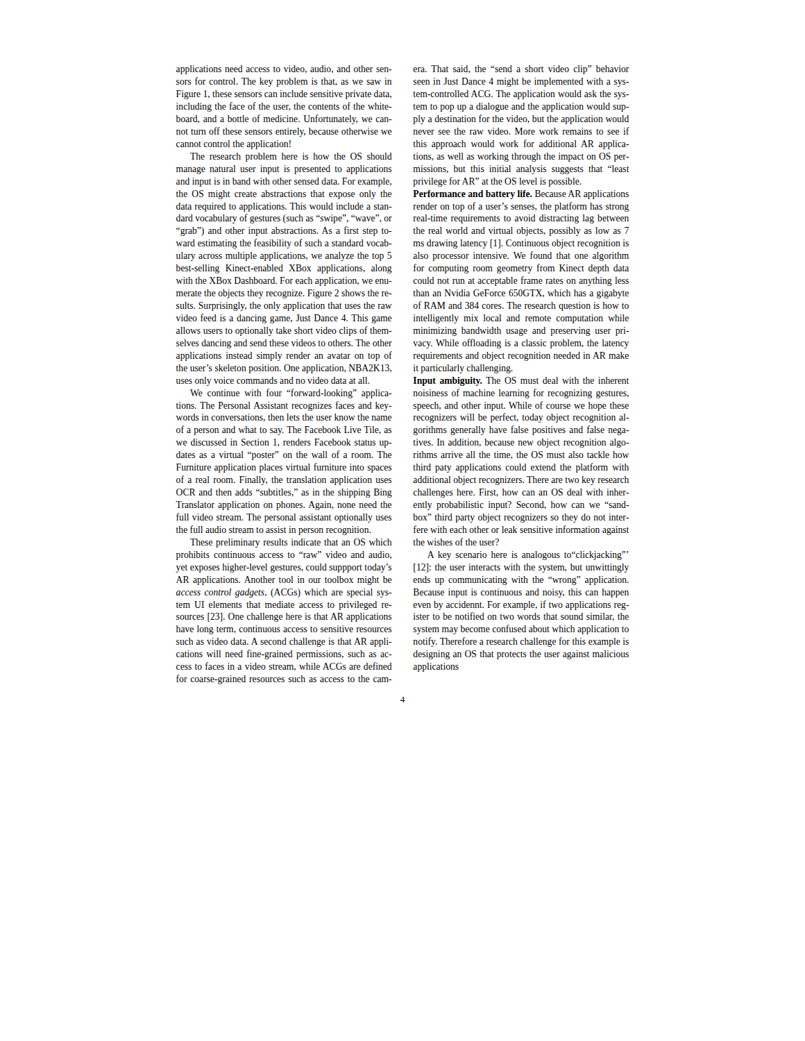applications need access to video, audio, and other sensors for control. The key problem is that, as we saw in Figure 1, these sensors can include sensitive private data, including the face of the user, the contents of the whiteboard, and a bottle of medicine. Unfortunately, we cannot turn off these sensors entirely, because otherwise we cannot control the application!
The research problem here is how the OS should manage natural user input is presented to applications and input is in band with other sensed data. For example, the OS might create abstractions that expose only the data required to applications. This would include a standard vocabulary of gestures (such as “swipe”, “wave”, or “grab”) and other input abstractions. As a first step toward estimating the feasibility of such a standard vocabulary across multiple applications, we analyze the top 5 best-selling Kinect-enabled XBox applications, along with the XBox Dashboard. For each application, we enumerate the objects they recognize. Figure 2 shows the results. Surprisingly, the only application that uses the raw video feed is a dancing game, Just Dance 4. This game allows users to optionally take short video clips of themselves dancing and send these videos to others. The other applications instead simply render an avatar on top of the user’s skeleton position. One application, NBA2K13, uses only voice commands and no video data at all.
We continue with four “forward-looking” applications. The Personal Assistant recognizes faces and keywords in conversations, then lets the user know the name of a person and what to say. The Facebook Live Tile, as we discussed in Section 1, renders Facebook status updates as a virtual “poster” on the wall of a room. The Furniture application places virtual furniture into spaces of a real room. Finally, the translation application uses OCR and then adds “subtitles,” as in the shipping Bing Translator application on phones. Again, none need the full video stream. The personal assistant optionally uses the full audio stream to assist in person recognition.
These preliminary results indicate that an OS which prohibits continuous access to “raw” video and audio, yet exposes higher-level gestures, could suppport today’s AR applications. Another tool in our toolbox might be access control gadgets, (ACGs) which are special system UI elements that mediate access to privileged resources [23]. One challenge here is that AR applications have long term, continuous access to sensitive resources such as video data. A second challenge is that AR applications will need fine-grained permissions, such as access to faces in a video stream, while ACGs are defined for coarse-grained resources such as access to the camera. That said, the “send a short video clip” behavior seen in Just Dance 4 might be implemented with a system-controlled ACG. The application would ask the system to pop up a dialogue and the application would supply a destination for the video, but the application would never see the raw video. More work remains to see if this approach would work for additional AR applications, as well as working through the impact on OS permissions, but this initial analysis suggests that “least privilege for AR” at the OS level is possible.
Performance and battery life. Because AR applications render on top of a user’s senses, the platform has strong real-time requirements to avoid distracting lag between the real world and virtual objects, possibly as low as 7 ms drawing latency [1]. Continuous object recognition is also processor intensive. We found that one algorithm for computing room geometry from Kinect depth data could not run at acceptable frame rates on anything less than an Nvidia GeForce 650GTX, which has a gigabyte of RAM and 384 cores. The research question is how to intelligently mix local and remote computation while minimizing bandwidth usage and preserving user privacy. While offloading is a classic problem, the latency requirements and object recognition needed in AR make it particularly challenging.
Input ambiguity. The OS must deal with the inherent noisiness of machine learning for recognizing gestures, speech, and other input. While of course we hope these recognizers will be perfect, today object recognition algorithms generally have false positives and false negatives. In addition, because new object recognition algorithms arrive all the time, the OS must also tackle how third paty applications could extend the platform with additional object recognizers. There are two key research challenges here. First, how can an OS deal with inherently probabilistic input? Second, how can we “sandbox” third party object recognizers so they do not interfere with each other or leak sensitive information against the wishes of the user?
A key scenario here is analogous to“clickjacking”’ [12]: the user interacts with the system, but unwittingly ends up communicating with the “wrong” application. Because input is continuous and noisy, this can happen even by accidennt. For example, if two applications register to be notified on two words that sound similar, the system may become confused about which application to notify. Therefore a research challenge for this example is designing an OS that protects the user against malicious applications
4